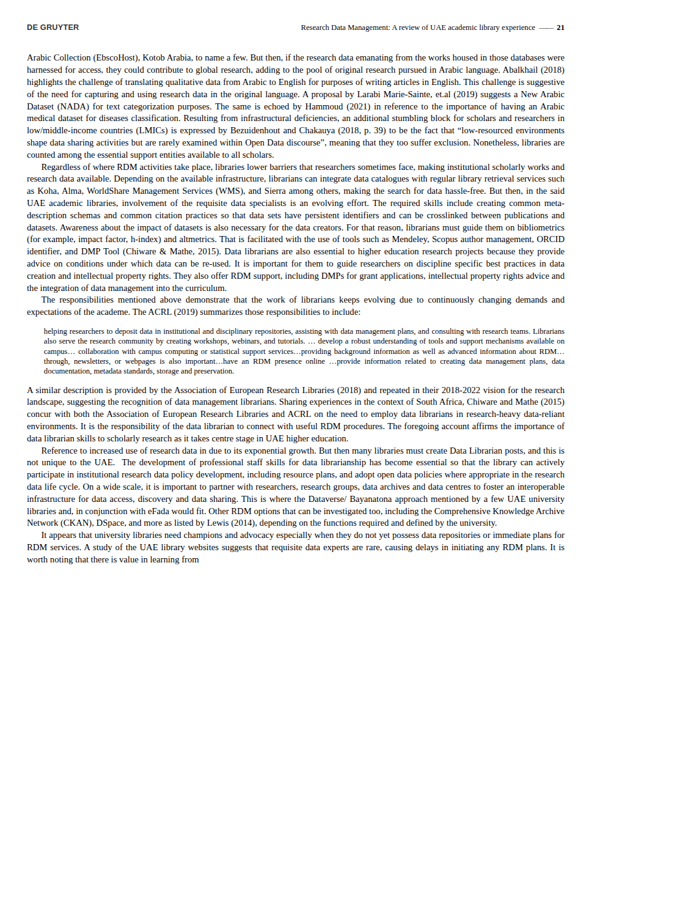De Gruyter Research Data Management: A review of UAE academic library experience——21
Arabic Collection (EbscoHost), Kotob Arabia, to name a few. But then, if the research data emanating from the works housed in those databases were harnessed for access, they could contribute to global research, adding to the pool of original research pursued in Arabic language. Abalkhail (2018) highlights the challenge of translating qualitative data from Arabic to English for purposes of writing articles in English. This challenge is suggestive of the need for capturing and using research data in the original language. A proposal by Larabi Marie-Sainte, et.al (2019) suggests a New Arabic Dataset (NADA) for text categorization purposes. The same is echoed by Hammoud (2021) in reference to the importance of having an Arabic medical dataset for diseases classification. Resulting from infrastructural deficiencies, an additional stumbling block for scholars and researchers in low/middle-income countries (LMICs) is expressed by Bezuidenhout and Chakauya (2018, p. 39) to be the fact that “low-resourced environments shape data sharing activities but are rarely examined within Open Data discourse”, meaning that they too suffer exclusion. Nonetheless, libraries are counted among the essential support entities available to all scholars.
Regardless of where RDM activities take place, libraries lower barriers that researchers sometimes face, making institutional scholarly works and research data available. Depending on the available infrastructure, librarians can integrate data catalogues with regular library retrieval services such as Koha, Alma, WorldShare Management Services (WMS), and Sierra among others, making the search for data hassle-free. But then, in the said UAE academic libraries, involvement of the requisite data specialists is an evolving effort. The required skills include creating common meta-description schemas and common citation practices so that data sets have persistent identifiers and can be crosslinked between publications and datasets. Awareness about the impact of datasets is also necessary for the data creators. For that reason, librarians must guide them on bibliometrics (for example, impact factor, h-index) and altmetrics. That is facilitated with the use of tools such as Mendeley, Scopus author management, ORCID identifier, and DMP Tool (Chiware & Mathe, 2015). Data librarians are also essential to higher education research projects because they provide advice on conditions under which data can be re-used. It is important for them to guide researchers on discipline specific best practices in data creation and intellectual property rights. They also offer RDM support, including DMPs for grant applications, intellectual property rights advice and the integration of data management into the curriculum.
The responsibilities mentioned above demonstrate that the work of librarians keeps evolving due to continuously changing demands and expectations of the academe. The ACRL (2019) summarizes those responsibilities to include:
helping researchers to deposit data in institutional and disciplinary repositories, assisting with data management plans, and consulting with research teams. Librarians also serve the research community by creating workshops, webinars, and tutorials. … develop a robust understanding of tools and support mechanisms available on campus… collaboration with campus computing or statistical support services…providing background information as well as advanced information about RDM…through, newsletters, or webpages is also important…have an RDM presence online …provide information related to creating data management plans, data documentation, metadata standards, storage and preservation.
A similar description is provided by the Association of European Research Libraries (2018) and repeated in their 2018-2022 vision for the research landscape, suggesting the recognition of data management librarians. Sharing experiences in the context of South Africa, Chiware and Mathe (2015) concur with both the Association of European Research Libraries and ACRL on the need to employ data librarians in research-heavy data-reliant environments. It is the responsibility of the data librarian to connect with useful RDM procedures. The foregoing account affirms the importance of data librarian skills to scholarly research as it takes centre stage in UAE higher education.
Reference to increased use of research data in due to its exponential growth. But then many libraries must create Data Librarian posts, and this is not unique to the UAE. The development of professional staff skills for data librarianship has become essential so that the library can actively participate in institutional research data policy development, including resource plans, and adopt open data policies where appropriate in the research data life cycle. On a wide scale, it is important to partner with researchers, research groups, data archives and data centres to foster an interoperable infrastructure for data access, discovery and data sharing. This is where the Dataverse/ Bayanatona approach mentioned by a few UAE university libraries and, in conjunction with eFada would fit. Other RDM options that can be investigated too, including the Comprehensive Knowledge Archive Network (CKAN), DSpace, and more as listed by Lewis (2014), depending on the functions required and defined by the university.
It appears that university libraries need champions and advocacy especially when they do not yet possess data repositories or immediate plans for RDM services. A study of the UAE library websites suggests that requisite data experts are rare, causing delays in initiating any RDM plans. It is worth noting that there is value in learning from